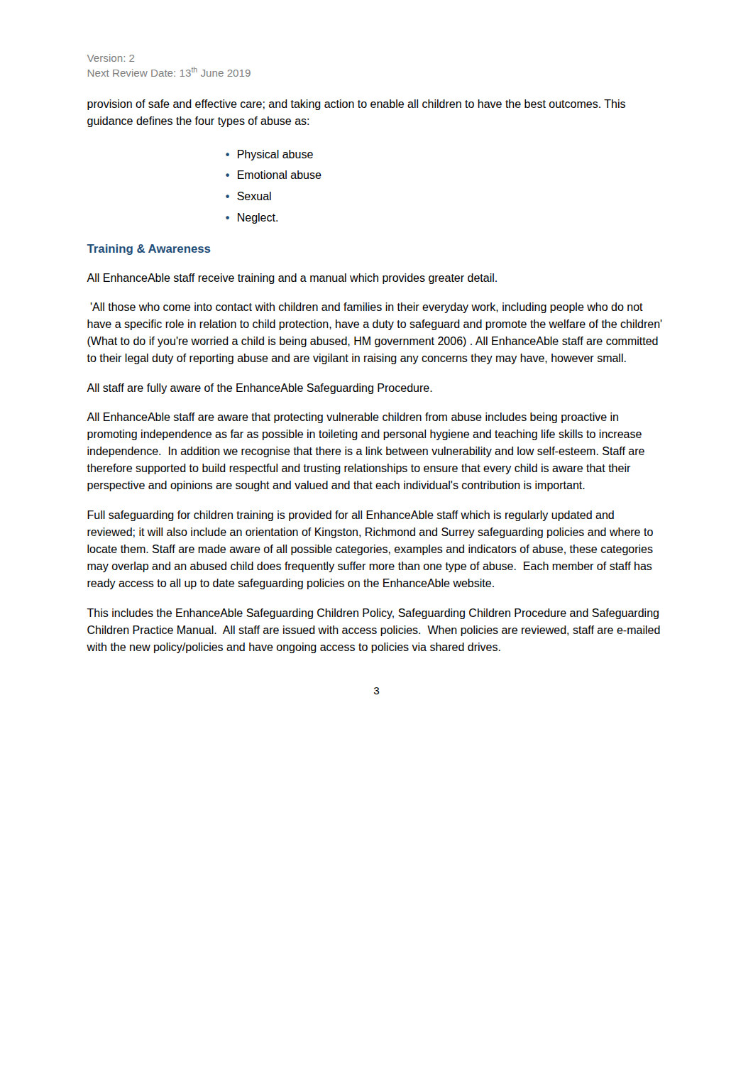Version: 2
Next Review Date: 13th June 2019
provision of safe and effective care; and taking action to enable all children to have the best outcomes. This guidance defines the four types of abuse as:
Physical abuse
Emotional abuse
Sexual
Neglect.
Training & Awareness
All EnhanceAble staff receive training and a manual which provides greater detail.
'All those who come into contact with children and families in their everyday work, including people who do not have a specific role in relation to child protection, have a duty to safeguard and promote the welfare of the children' (What to do if you're worried a child is being abused, HM government 2006) . All EnhanceAble staff are committed to their legal duty of reporting abuse and are vigilant in raising any concerns they may have, however small.
All staff are fully aware of the EnhanceAble Safeguarding Procedure.
All EnhanceAble staff are aware that protecting vulnerable children from abuse includes being proactive in promoting independence as far as possible in toileting and personal hygiene and teaching life skills to increase independence. In addition we recognise that there is a link between vulnerability and low self-esteem. Staff are therefore supported to build respectful and trusting relationships to ensure that every child is aware that their perspective and opinions are sought and valued and that each individual's contribution is important.
Full safeguarding for children training is provided for all EnhanceAble staff which is regularly updated and reviewed; it will also include an orientation of Kingston, Richmond and Surrey safeguarding policies and where to locate them. Staff are made aware of all possible categories, examples and indicators of abuse, these categories may overlap and an abused child does frequently suffer more than one type of abuse. Each member of staff has ready access to all up to date safeguarding policies on the EnhanceAble website.
This includes the EnhanceAble Safeguarding Children Policy, Safeguarding Children Procedure and Safeguarding Children Practice Manual. All staff are issued with access policies. When policies are reviewed, staff are e-mailed with the new policy/policies and have ongoing access to policies via shared drives.
3